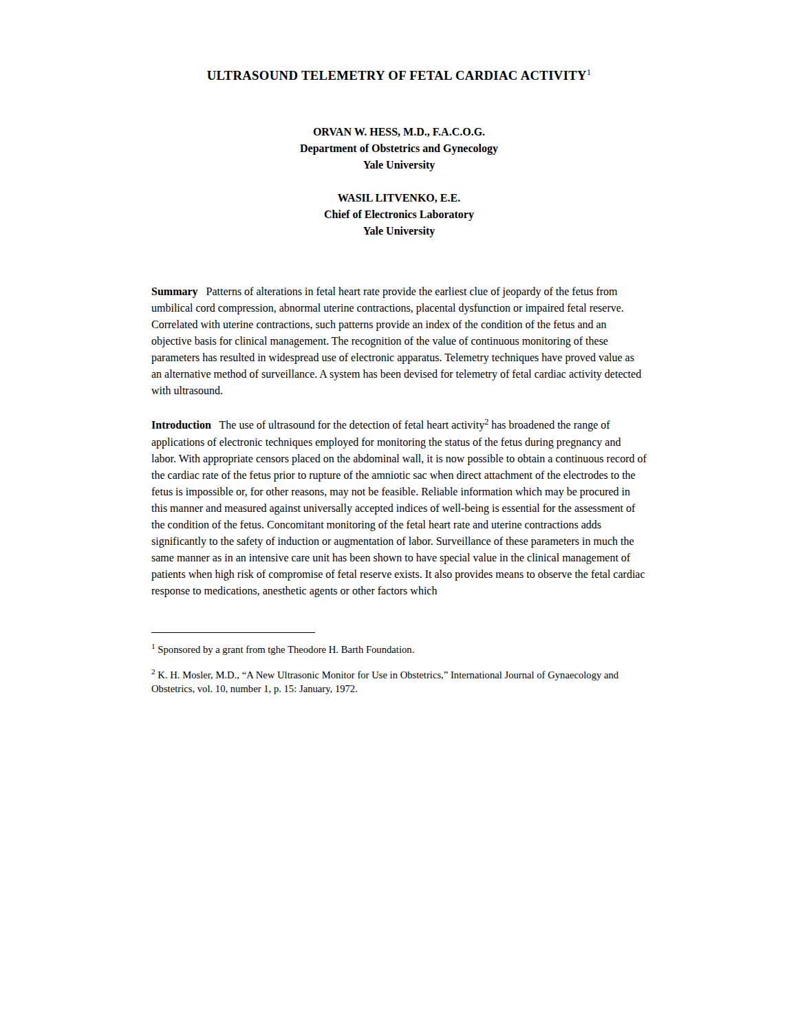ULTRASOUND TELEMETRY OF FETAL CARDIAC ACTIVITY1
ORVAN W. HESS, M.D., F.A.C.O.G.
Department of Obstetrics and Gynecology
Yale University
WASIL LITVENKO, E.E.
Chief of Electronics Laboratory
Yale University
Summary Patterns of alterations in fetal heart rate provide the earliest clue of jeopardy of the fetus from umbilical cord compression, abnormal uterine contractions, placental dysfunction or impaired fetal reserve. Correlated with uterine contractions, such patterns provide an index of the condition of the fetus and an objective basis for clinical management. The recognition of the value of continuous monitoring of these parameters has resulted in widespread use of electronic apparatus. Telemetry techniques have proved value as an alternative method of surveillance. A system has been devised for telemetry of fetal cardiac activity detected with ultrasound.
Introduction The use of ultrasound for the detection of fetal heart activity2 has broadened the range of applications of electronic techniques employed for monitoring the status of the fetus during pregnancy and labor. With appropriate censors placed on the abdominal wall, it is now possible to obtain a continuous record of the cardiac rate of the fetus prior to rupture of the amniotic sac when direct attachment of the electrodes to the fetus is impossible or, for other reasons, may not be feasible. Reliable information which may be procured in this manner and measured against universally accepted indices of well-being is essential for the assessment of the condition of the fetus. Concomitant monitoring of the fetal heart rate and uterine contractions adds significantly to the safety of induction or augmentation of labor. Surveillance of these parameters in much the same manner as in an intensive care unit has been shown to have special value in the clinical management of patients when high risk of compromise of fetal reserve exists. It also provides means to observe the fetal cardiac response to medications, anesthetic agents or other factors which
1 Sponsored by a grant from tghe Theodore H. Barth Foundation.
2 K. H. Mosler, M.D., “A New Ultrasonic Monitor for Use in Obstetrics,” International Journal of Gynaecology and Obstetrics, vol. 10, number 1, p. 15: January, 1972.